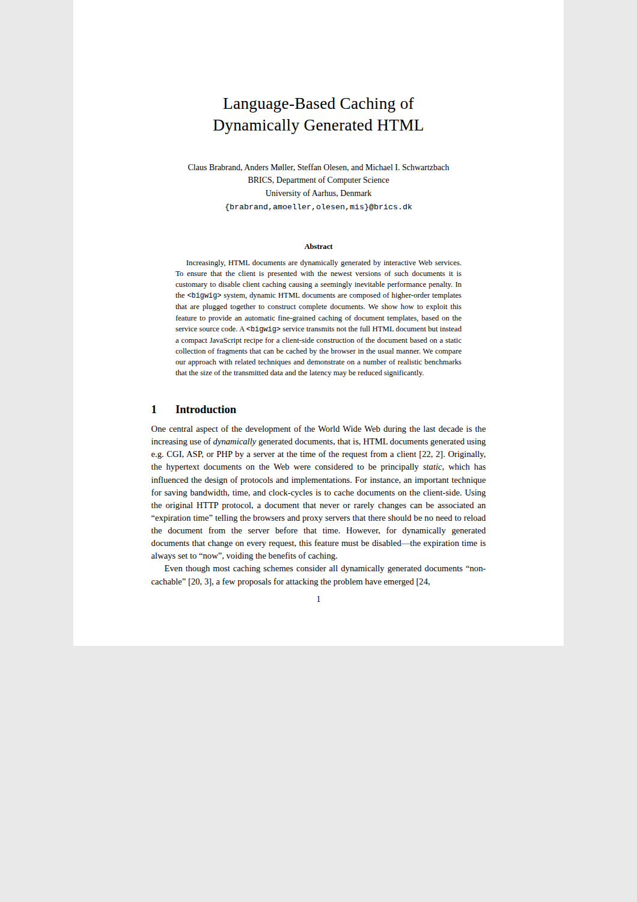Language-Based Caching of
Dynamically Generated HTML
Claus Brabrand, Anders Møller, Steffan Olesen, and Michael I. Schwartzbach
BRICS, Department of Computer Science
University of Aarhus, Denmark
{brabrand,amoeller,olesen,mis}@brics.dk
Abstract
Increasingly, HTML documents are dynamically generated by interactive Web services. To ensure that the client is presented with the newest versions of such documents it is customary to disable client caching causing a seemingly inevitable performance penalty. In the <bigwig> system, dynamic HTML documents are composed of higher-order templates that are plugged together to construct complete documents. We show how to exploit this feature to provide an automatic fine-grained caching of document templates, based on the service source code. A <bigwig> service transmits not the full HTML document but instead a compact JavaScript recipe for a client-side construction of the document based on a static collection of fragments that can be cached by the browser in the usual manner. We compare our approach with related techniques and demonstrate on a number of realistic benchmarks that the size of the transmitted data and the latency may be reduced significantly.
1 Introduction
One central aspect of the development of the World Wide Web during the last decade is the increasing use of dynamically generated documents, that is, HTML documents generated using e.g. CGI, ASP, or PHP by a server at the time of the request from a client [22, 2]. Originally, the hypertext documents on the Web were considered to be principally static, which has influenced the design of protocols and implementations. For instance, an important technique for saving bandwidth, time, and clock-cycles is to cache documents on the client-side. Using the original HTTP protocol, a document that never or rarely changes can be associated an “expiration time” telling the browsers and proxy servers that there should be no need to reload the document from the server before that time. However, for dynamically generated documents that change on every request, this feature must be disabled—the expiration time is always set to “now”, voiding the benefits of caching.
Even though most caching schemes consider all dynamically generated documents “non-cachable” [20, 3], a few proposals for attacking the problem have emerged [24,
1